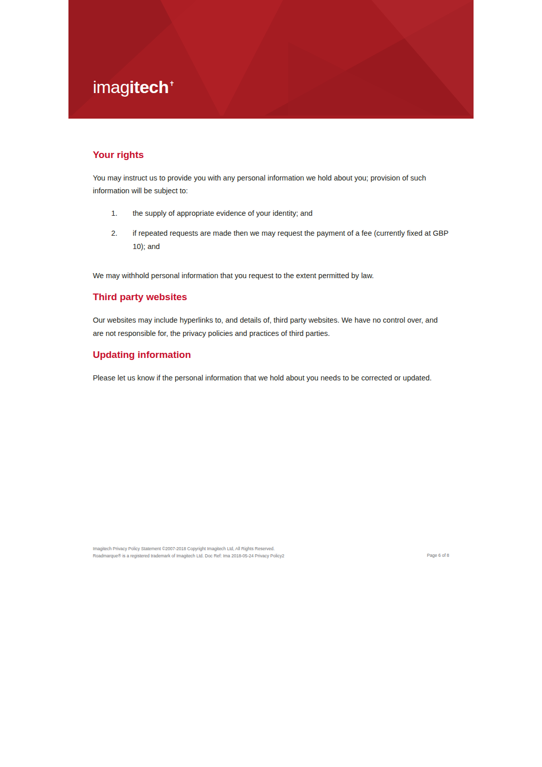imagitech✝
Your rights
You may instruct us to provide you with any personal information we hold about you; provision of such information will be subject to:
the supply of appropriate evidence of your identity; and
if repeated requests are made then we may request the payment of a fee (currently fixed at GBP 10); and
We may withhold personal information that you request to the extent permitted by law.
Third party websites
Our websites may include hyperlinks to, and details of, third party websites. We have no control over, and are not responsible for, the privacy policies and practices of third parties.
Updating information
Please let us know if the personal information that we hold about you needs to be corrected or updated.
Imagitech Privacy Policy Statement ©2007-2018 Copyright Imagitech Ltd, All Rights Reserved.
Roadmarque® is a registered trademark of Imagitech Ltd. Doc Ref: Ima 2018-05-24 Privacy Policy2
Page 6 of 8